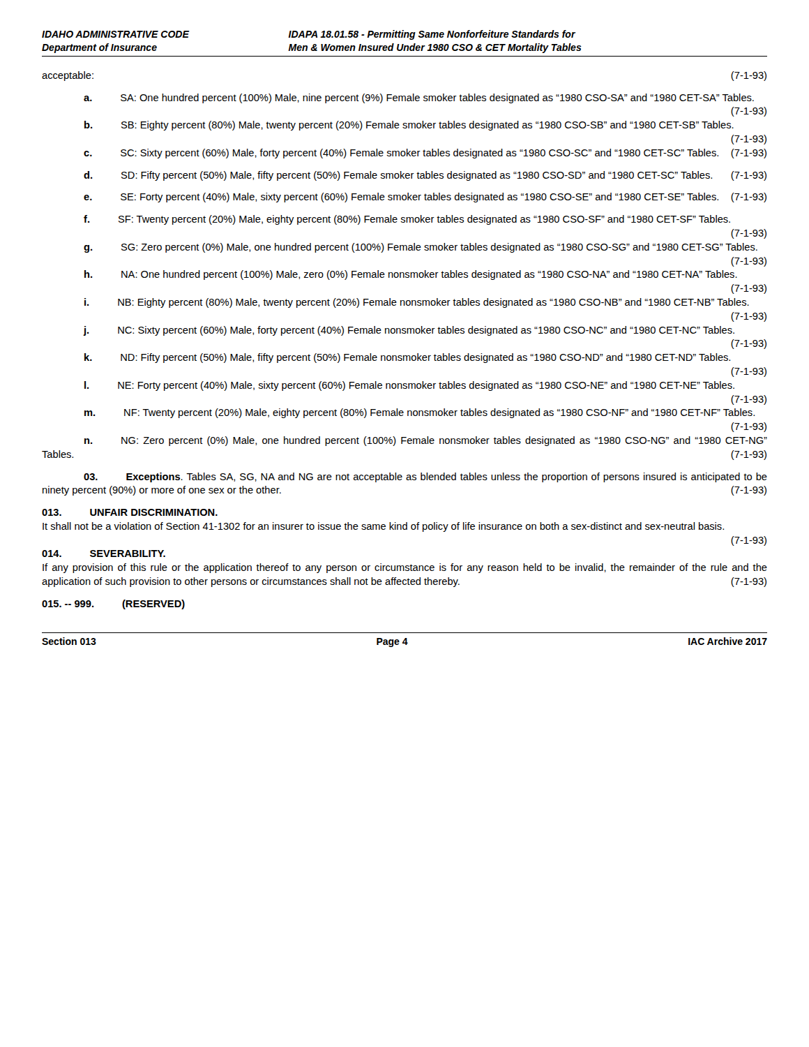IDAHO ADMINISTRATIVE CODE Department of Insurance
IDAPA 18.01.58 - Permitting Same Nonforfeiture Standards for Men & Women Insured Under 1980 CSO & CET Mortality Tables
acceptable:(7-1-93)
a. SA: One hundred percent (100%) Male, nine percent (9%) Female smoker tables designated as “1980 CSO-SA” and “1980 CET-SA” Tables.(7-1-93)
b. SB: Eighty percent (80%) Male, twenty percent (20%) Female smoker tables designated as “1980 CSO-SB” and “1980 CET-SB” Tables.(7-1-93)
c. SC: Sixty percent (60%) Male, forty percent (40%) Female smoker tables designated as “1980 CSO-SC” and “1980 CET-SC” Tables.(7-1-93)
d. SD: Fifty percent (50%) Male, fifty percent (50%) Female smoker tables designated as “1980 CSO-SD” and “1980 CET-SC” Tables.(7-1-93)
e. SE: Forty percent (40%) Male, sixty percent (60%) Female smoker tables designated as “1980 CSO-SE” and “1980 CET-SE” Tables.(7-1-93)
f. SF: Twenty percent (20%) Male, eighty percent (80%) Female smoker tables designated as “1980 CSO-SF” and “1980 CET-SF” Tables.(7-1-93)
g. SG: Zero percent (0%) Male, one hundred percent (100%) Female smoker tables designated as “1980 CSO-SG” and “1980 CET-SG” Tables.(7-1-93)
h. NA: One hundred percent (100%) Male, zero (0%) Female nonsmoker tables designated as “1980 CSO-NA” and “1980 CET-NA” Tables.(7-1-93)
i. NB: Eighty percent (80%) Male, twenty percent (20%) Female nonsmoker tables designated as “1980 CSO-NB” and “1980 CET-NB” Tables.(7-1-93)
j. NC: Sixty percent (60%) Male, forty percent (40%) Female nonsmoker tables designated as “1980 CSO-NC” and “1980 CET-NC” Tables.(7-1-93)
k. ND: Fifty percent (50%) Male, fifty percent (50%) Female nonsmoker tables designated as “1980 CSO-ND” and “1980 CET-ND” Tables.(7-1-93)
l. NE: Forty percent (40%) Male, sixty percent (60%) Female nonsmoker tables designated as “1980 CSO-NE” and “1980 CET-NE” Tables.(7-1-93)
m. NF: Twenty percent (20%) Male, eighty percent (80%) Female nonsmoker tables designated as “1980 CSO-NF” and “1980 CET-NF” Tables.(7-1-93)
n. NG: Zero percent (0%) Male, one hundred percent (100%) Female nonsmoker tables designated as “1980 CSO-NG” and “1980 CET-NG” Tables.(7-1-93)
03. Exceptions. Tables SA, SG, NA and NG are not acceptable as blended tables unless the proportion of persons insured is anticipated to be ninety percent (90%) or more of one sex or the other.(7-1-93)
013. UNFAIR DISCRIMINATION.
It shall not be a violation of Section 41-1302 for an insurer to issue the same kind of policy of life insurance on both a sex-distinct and sex-neutral basis.(7-1-93)
014. SEVERABILITY.
If any provision of this rule or the application thereof to any person or circumstance is for any reason held to be invalid, the remainder of the rule and the application of such provision to other persons or circumstances shall not be affected thereby.(7-1-93)
015. -- 999. (RESERVED)
Section 013
Page 4
IAC Archive 2017